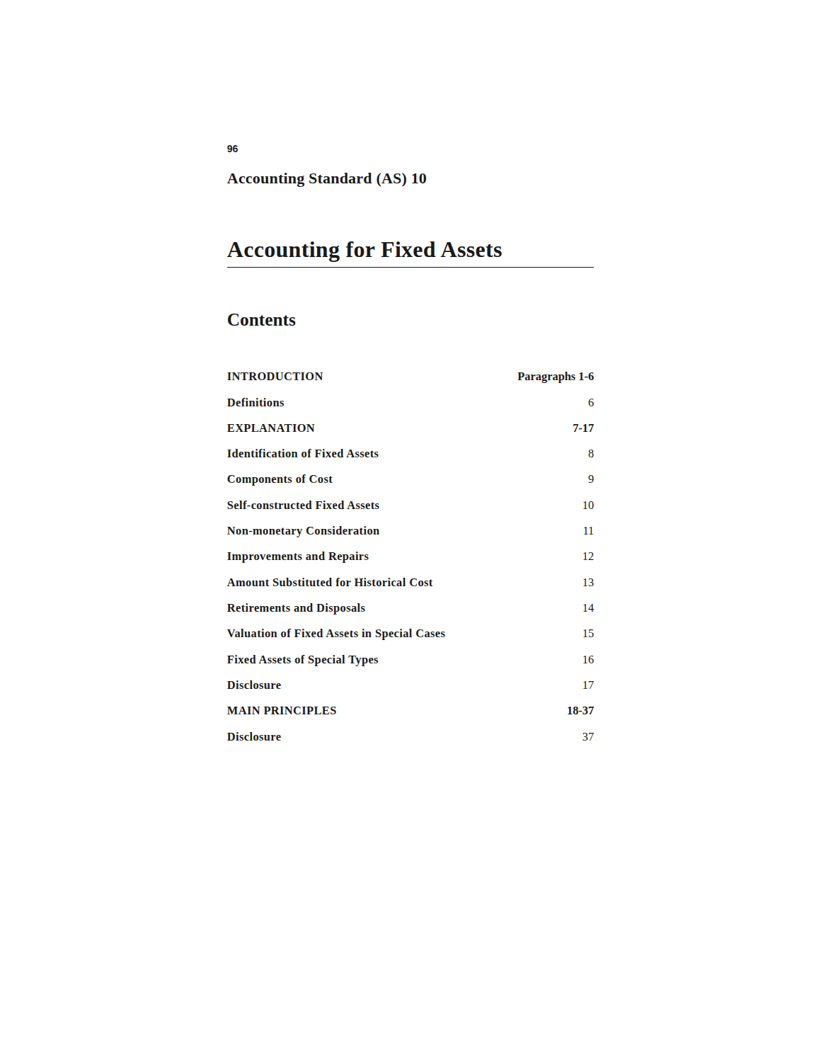96
Accounting Standard (AS) 10
Accounting for Fixed Assets
Contents
| INTRODUCTION | Paragraphs 1-6 |
| Definitions | 6 |
| EXPLANATION | 7-17 |
| Identification of Fixed Assets | 8 |
| Components of Cost | 9 |
| Self-constructed Fixed Assets | 10 |
| Non-monetary Consideration | 11 |
| Improvements and Repairs | 12 |
| Amount Substituted for Historical Cost | 13 |
| Retirements and Disposals | 14 |
| Valuation of Fixed Assets in Special Cases | 15 |
| Fixed Assets of Special Types | 16 |
| Disclosure | 17 |
| MAIN PRINCIPLES | 18-37 |
| Disclosure | 37 |